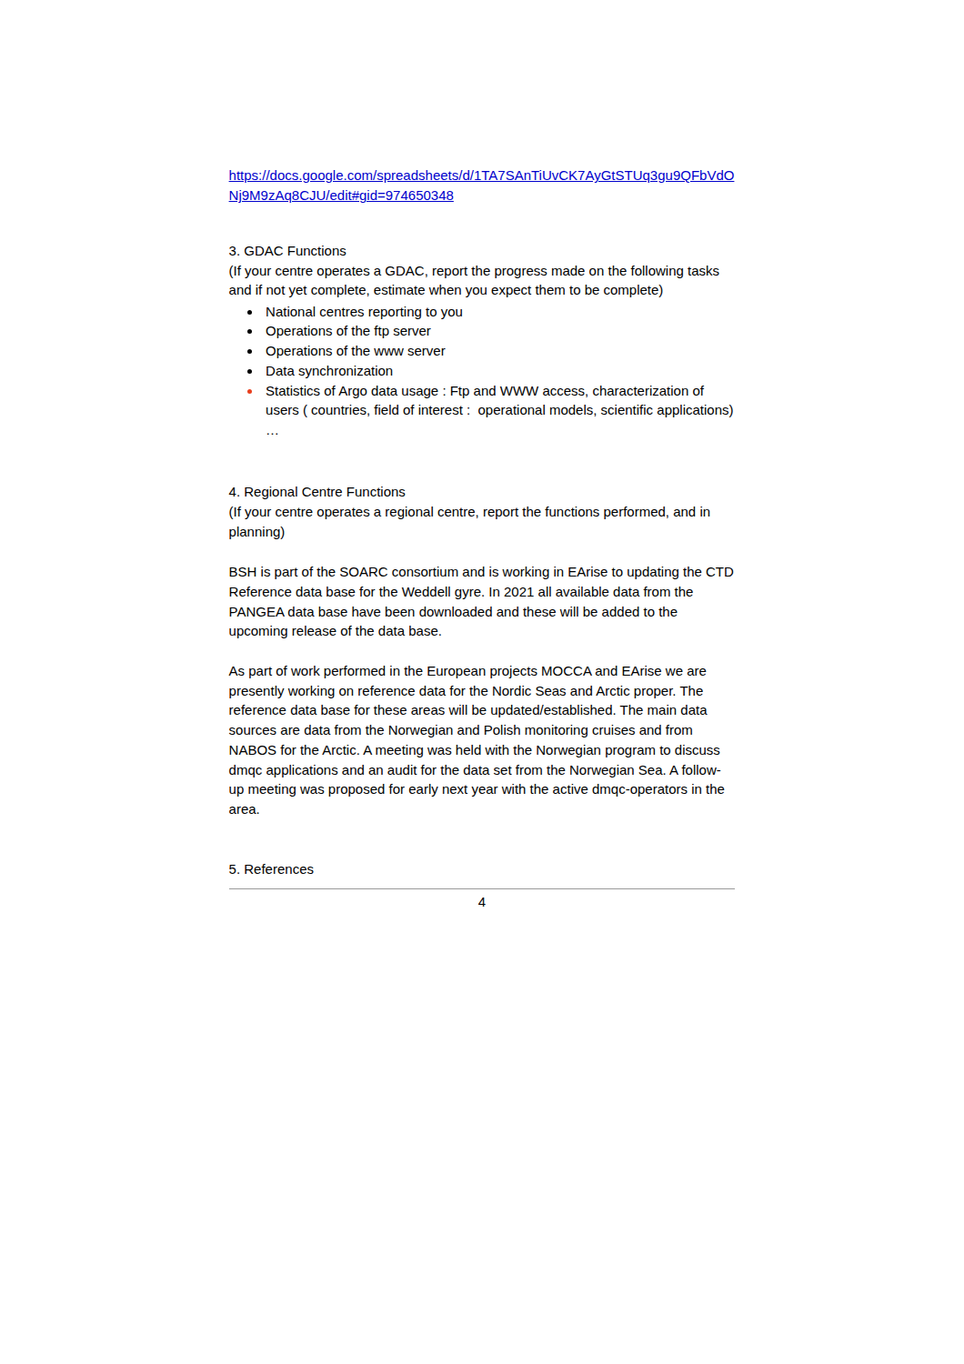https://docs.google.com/spreadsheets/d/1TA7SAnTiUvCK7AyGtSTUq3gu9QFbVdONj9M9zAq8CJU/edit#gid=974650348
3. GDAC Functions
(If your centre operates a GDAC, report the progress made on the following tasks and if not yet complete, estimate when you expect them to be complete)
National centres reporting to you
Operations of the ftp server
Operations of the www server
Data synchronization
Statistics of Argo data usage : Ftp and WWW access, characterization of users ( countries, field of interest : operational models, scientific applications) …
4. Regional Centre Functions
(If your centre operates a regional centre, report the functions performed, and in planning)
BSH is part of the SOARC consortium and is working in EArise to updating the CTD Reference data base for the Weddell gyre. In 2021 all available data from the PANGEA data base have been downloaded and these will be added to the upcoming release of the data base.
As part of work performed in the European projects MOCCA and EArise we are presently working on reference data for the Nordic Seas and Arctic proper. The reference data base for these areas will be updated/established. The main data sources are data from the Norwegian and Polish monitoring cruises and from NABOS for the Arctic. A meeting was held with the Norwegian program to discuss dmqc applications and an audit for the data set from the Norwegian Sea. A follow-up meeting was proposed for early next year with the active dmqc-operators in the area.
5. References
4